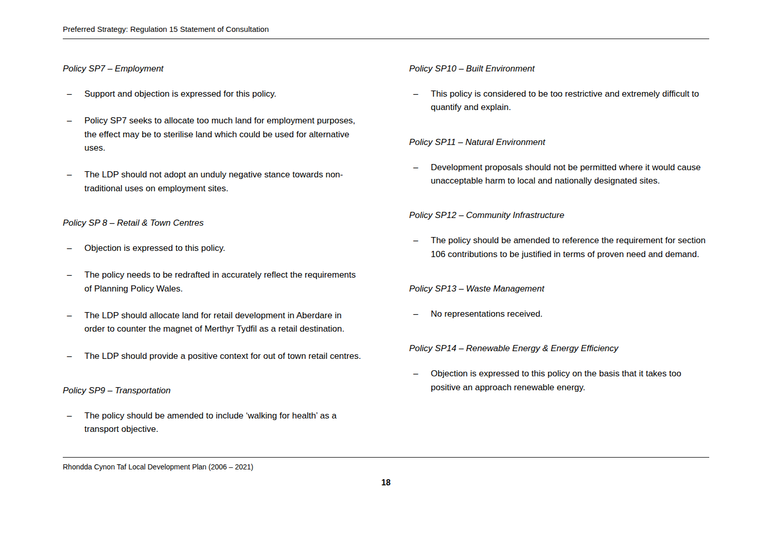Preferred Strategy: Regulation 15 Statement of Consultation
Policy SP7 – Employment
Support and objection is expressed for this policy.
Policy SP7 seeks to allocate too much land for employment purposes, the effect may be to sterilise land which could be used for alternative uses.
The LDP should not adopt an unduly negative stance towards non-traditional uses on employment sites.
Policy SP 8 – Retail & Town Centres
Objection is expressed to this policy.
The policy needs to be redrafted in accurately reflect the requirements of Planning Policy Wales.
The LDP should allocate land for retail development in Aberdare in order to counter the magnet of Merthyr Tydfil as a retail destination.
The LDP should provide a positive context for out of town retail centres.
Policy SP9 – Transportation
The policy should be amended to include ‘walking for health’ as a transport objective.
Policy SP10 – Built Environment
This policy is considered to be too restrictive and extremely difficult to quantify and explain.
Policy SP11 – Natural Environment
Development proposals should not be permitted where it would cause unacceptable harm to local and nationally designated sites.
Policy SP12 – Community Infrastructure
The policy should be amended to reference the requirement for section 106 contributions to be justified in terms of proven need and demand.
Policy SP13 – Waste Management
No representations received.
Policy SP14 – Renewable Energy & Energy Efficiency
Objection is expressed to this policy on the basis that it takes too positive an approach renewable energy.
Rhondda Cynon Taf Local Development Plan (2006 – 2021)
18